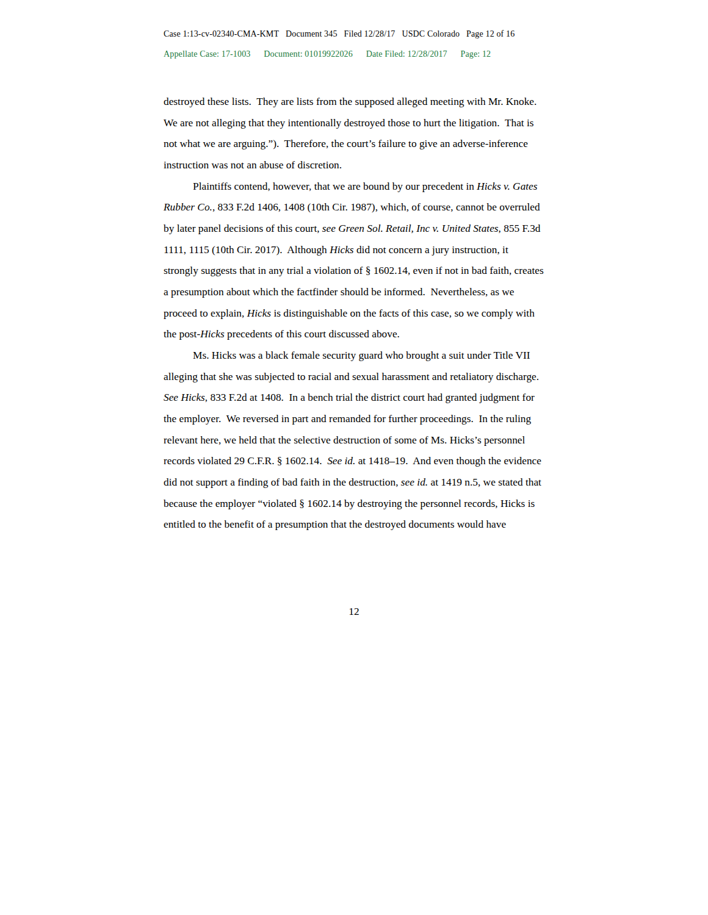Case 1:13-cv-02340-CMA-KMT Document 345 Filed 12/28/17 USDC Colorado Page 12 of 16
Appellate Case: 17-1003 Document: 01019922026 Date Filed: 12/28/2017 Page: 12
destroyed these lists. They are lists from the supposed alleged meeting with Mr. Knoke. We are not alleging that they intentionally destroyed those to hurt the litigation. That is not what we are arguing.”). Therefore, the court’s failure to give an adverse-inference instruction was not an abuse of discretion.
Plaintiffs contend, however, that we are bound by our precedent in Hicks v. Gates Rubber Co., 833 F.2d 1406, 1408 (10th Cir. 1987), which, of course, cannot be overruled by later panel decisions of this court, see Green Sol. Retail, Inc v. United States, 855 F.3d 1111, 1115 (10th Cir. 2017). Although Hicks did not concern a jury instruction, it strongly suggests that in any trial a violation of § 1602.14, even if not in bad faith, creates a presumption about which the factfinder should be informed. Nevertheless, as we proceed to explain, Hicks is distinguishable on the facts of this case, so we comply with the post-Hicks precedents of this court discussed above.
Ms. Hicks was a black female security guard who brought a suit under Title VII alleging that she was subjected to racial and sexual harassment and retaliatory discharge. See Hicks, 833 F.2d at 1408. In a bench trial the district court had granted judgment for the employer. We reversed in part and remanded for further proceedings. In the ruling relevant here, we held that the selective destruction of some of Ms. Hicks’s personnel records violated 29 C.F.R. § 1602.14. See id. at 1418–19. And even though the evidence did not support a finding of bad faith in the destruction, see id. at 1419 n.5, we stated that because the employer “violated § 1602.14 by destroying the personnel records, Hicks is entitled to the benefit of a presumption that the destroyed documents would have
12